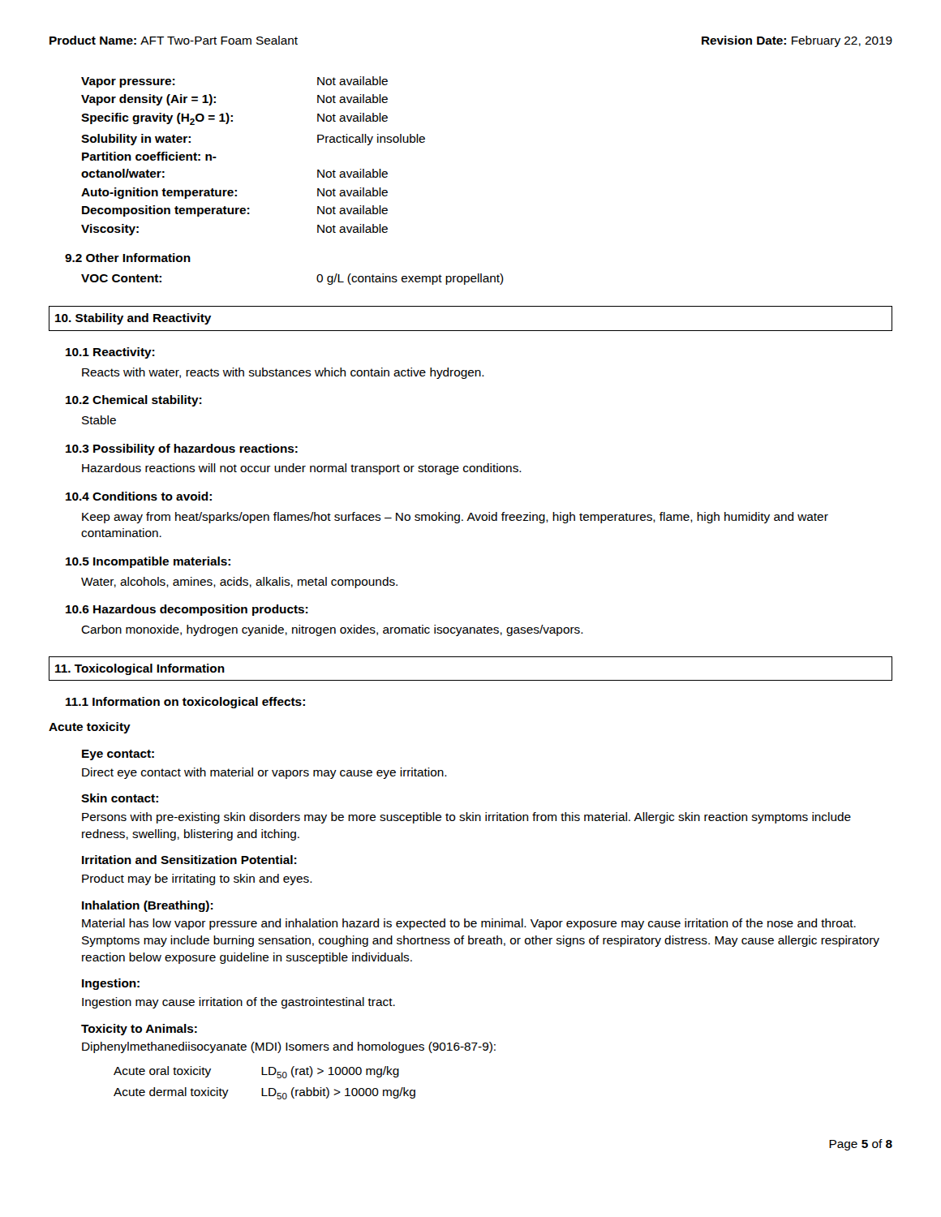Product Name: AFT Two-Part Foam Sealant
Revision Date: February 22, 2019
| Vapor pressure: | Not available |
| Vapor density (Air = 1): | Not available |
| Specific gravity (H 2 O = 1): | Not available |
| Solubility in water: | Practically insoluble |
| Partition coefficient: n-octanol/water: | Not available |
| Auto-ignition temperature: | Not available |
| Decomposition temperature: | Not available |
| Viscosity: | Not available |
9.2 Other Information
| VOC Content: | 0 g/L (contains exempt propellant) |
10. Stability and Reactivity
10.1 Reactivity:
Reacts with water, reacts with substances which contain active hydrogen.
10.2 Chemical stability:
Stable
10.3 Possibility of hazardous reactions:
Hazardous reactions will not occur under normal transport or storage conditions.
10.4 Conditions to avoid:
Keep away from heat/sparks/open flames/hot surfaces – No smoking. Avoid freezing, high temperatures, flame, high humidity and water contamination.
10.5 Incompatible materials:
Water, alcohols, amines, acids, alkalis, metal compounds.
10.6 Hazardous decomposition products:
Carbon monoxide, hydrogen cyanide, nitrogen oxides, aromatic isocyanates, gases/vapors.
11. Toxicological Information
11.1 Information on toxicological effects:
Acute toxicity
Eye contact:
Direct eye contact with material or vapors may cause eye irritation.
Skin contact:
Persons with pre-existing skin disorders may be more susceptible to skin irritation from this material. Allergic skin reaction symptoms include redness, swelling, blistering and itching.
Irritation and Sensitization Potential:
Product may be irritating to skin and eyes.
Inhalation (Breathing):
Material has low vapor pressure and inhalation hazard is expected to be minimal. Vapor exposure may cause irritation of the nose and throat. Symptoms may include burning sensation, coughing and shortness of breath, or other signs of respiratory distress. May cause allergic respiratory reaction below exposure guideline in susceptible individuals.
Ingestion:
Ingestion may cause irritation of the gastrointestinal tract.
Toxicity to Animals:
Diphenylmethanediisocyanate (MDI) Isomers and homologues (9016-87-9):
| Acute oral toxicity | LD 50 (rat) > 10000 mg/kg |
| Acute dermal toxicity | LD 50 (rabbit) > 10000 mg/kg |
Page 5 of 8